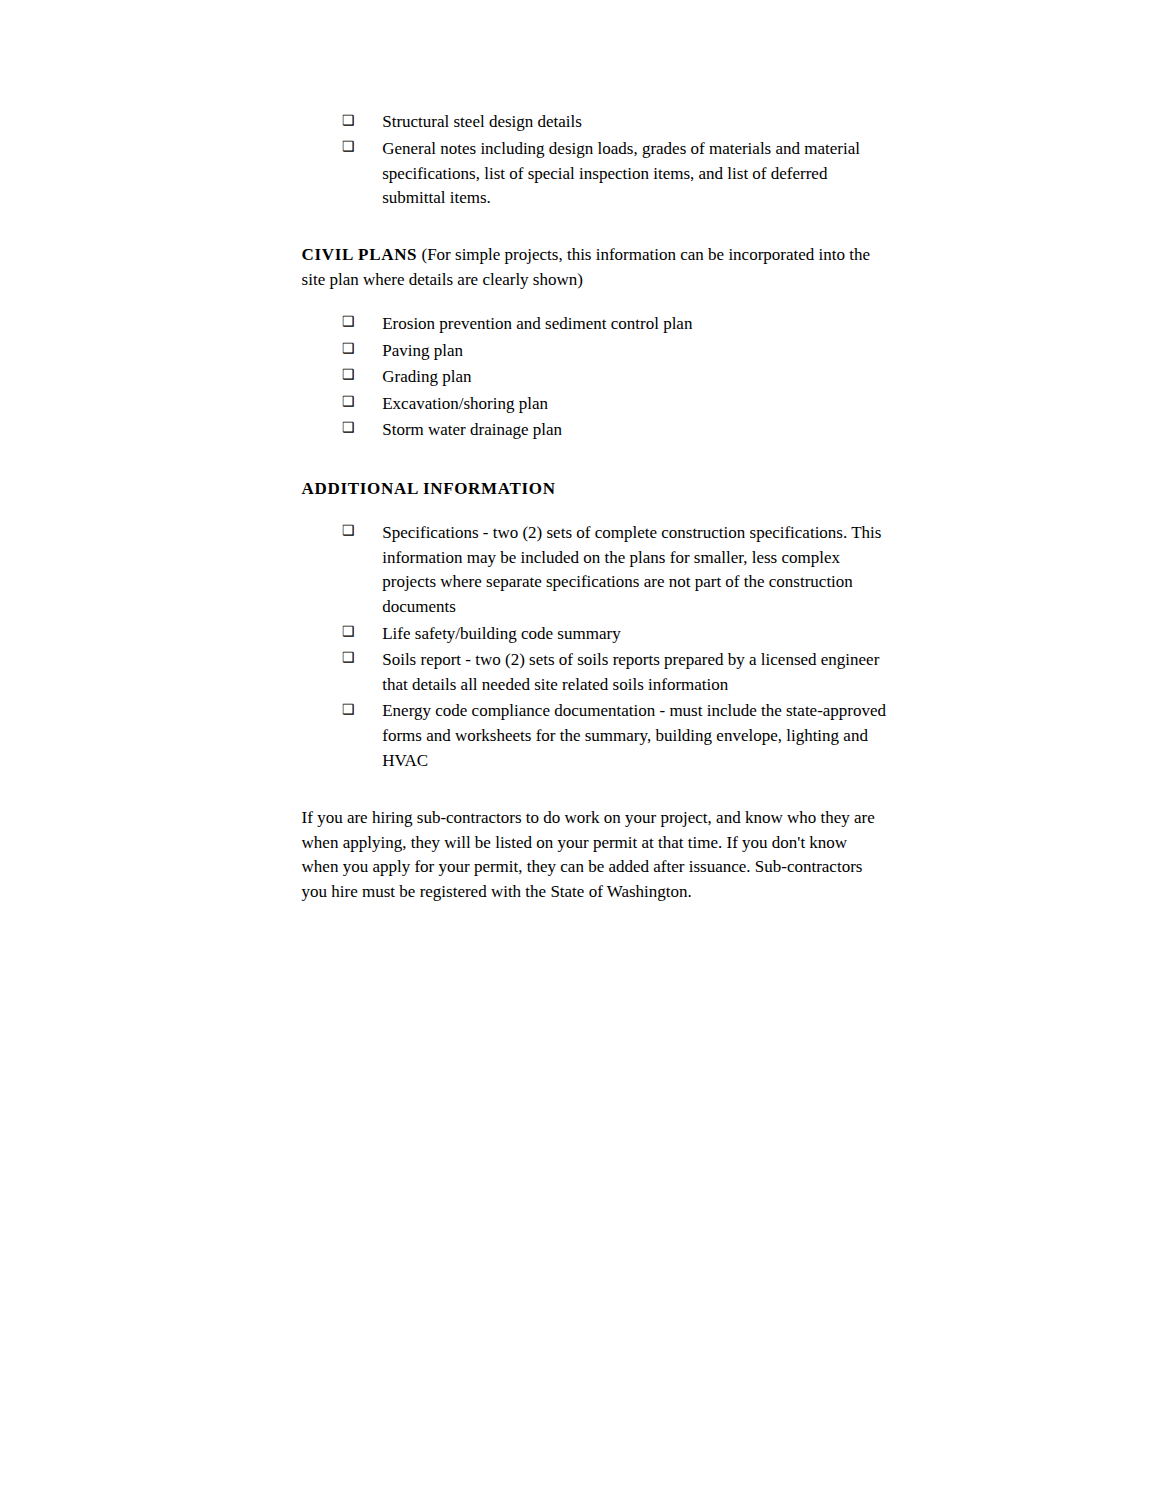Structural steel design details
General notes including design loads, grades of materials and material specifications, list of special inspection items, and list of deferred submittal items.
CIVIL PLANS
(For simple projects, this information can be incorporated into the site plan where details are clearly shown)
Erosion prevention and sediment control plan
Paving plan
Grading plan
Excavation/shoring plan
Storm water drainage plan
ADDITIONAL INFORMATION
Specifications - two (2) sets of complete construction specifications. This information may be included on the plans for smaller, less complex projects where separate specifications are not part of the construction documents
Life safety/building code summary
Soils report - two (2) sets of soils reports prepared by a licensed engineer that details all needed site related soils information
Energy code compliance documentation - must include the state-approved forms and worksheets for the summary, building envelope, lighting and HVAC
If you are hiring sub-contractors to do work on your project, and know who they are when applying, they will be listed on your permit at that time. If you don't know when you apply for your permit, they can be added after issuance. Sub-contractors you hire must be registered with the State of Washington.